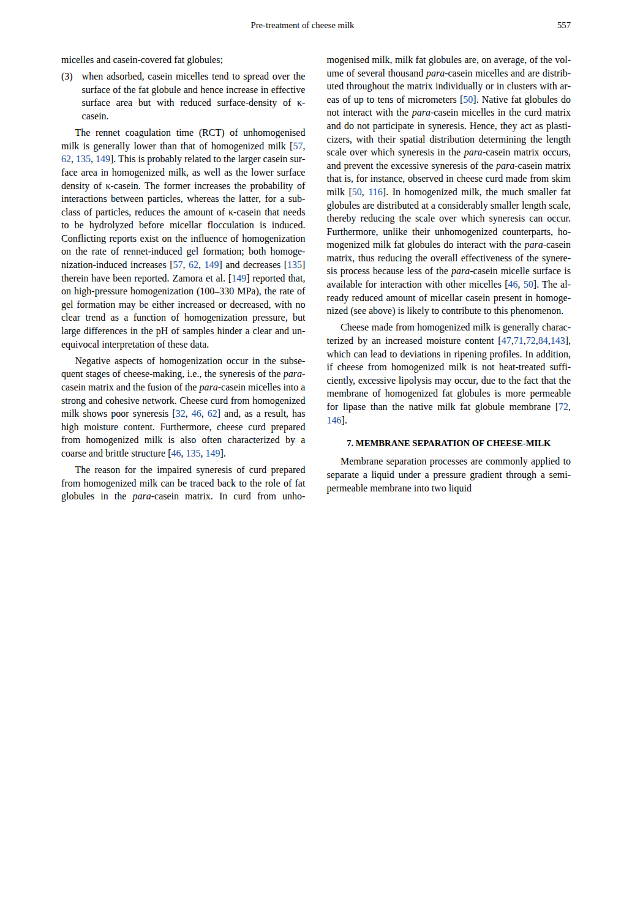Pre-treatment of cheese milk
557
micelles and casein-covered fat globules;
(3) when adsorbed, casein micelles tend to spread over the surface of the fat globule and hence increase in effective surface area but with reduced surface-density of κ-casein.
The rennet coagulation time (RCT) of unhomogenised milk is generally lower than that of homogenized milk [57, 62, 135, 149]. This is probably related to the larger casein surface area in homogenized milk, as well as the lower surface density of κ-casein. The former increases the probability of interactions between particles, whereas the latter, for a subclass of particles, reduces the amount of κ-casein that needs to be hydrolyzed before micellar flocculation is induced. Conflicting reports exist on the influence of homogenization on the rate of rennet-induced gel formation; both homogenization-induced increases [57, 62, 149] and decreases [135] therein have been reported. Zamora et al. [149] reported that, on high-pressure homogenization (100–330 MPa), the rate of gel formation may be either increased or decreased, with no clear trend as a function of homogenization pressure, but large differences in the pH of samples hinder a clear and unequivocal interpretation of these data.
Negative aspects of homogenization occur in the subsequent stages of cheese-making, i.e., the syneresis of the para-casein matrix and the fusion of the para-casein micelles into a strong and cohesive network. Cheese curd from homogenized milk shows poor syneresis [32, 46, 62] and, as a result, has high moisture content. Furthermore, cheese curd prepared from homogenized milk is also often characterized by a coarse and brittle structure [46, 135, 149].
The reason for the impaired syneresis of curd prepared from homogenized milk can be traced back to the role of fat globules in the para-casein matrix. In curd from unhomogenised milk, milk fat globules are, on average, of the volume of several thousand para-casein micelles and are distributed throughout the matrix individually or in clusters with areas of up to tens of micrometers [50]. Native fat globules do not interact with the para-casein micelles in the curd matrix and do not participate in syneresis. Hence, they act as plasticizers, with their spatial distribution determining the length scale over which syneresis in the para-casein matrix occurs, and prevent the excessive syneresis of the para-casein matrix that is, for instance, observed in cheese curd made from skim milk [50, 116]. In homogenized milk, the much smaller fat globules are distributed at a considerably smaller length scale, thereby reducing the scale over which syneresis can occur. Furthermore, unlike their unhomogenized counterparts, homogenized milk fat globules do interact with the para-casein matrix, thus reducing the overall effectiveness of the syneresis process because less of the para-casein micelle surface is available for interaction with other micelles [46, 50]. The already reduced amount of micellar casein present in homogenized (see above) is likely to contribute to this phenomenon.
Cheese made from homogenized milk is generally characterized by an increased moisture content [47,71,72,84,143], which can lead to deviations in ripening profiles. In addition, if cheese from homogenized milk is not heat-treated sufficiently, excessive lipolysis may occur, due to the fact that the membrane of homogenized fat globules is more permeable for lipase than the native milk fat globule membrane [72, 146].
7. Membrane separation of cheese-milk
Membrane separation processes are commonly applied to separate a liquid under a pressure gradient through a semi-permeable membrane into two liquid